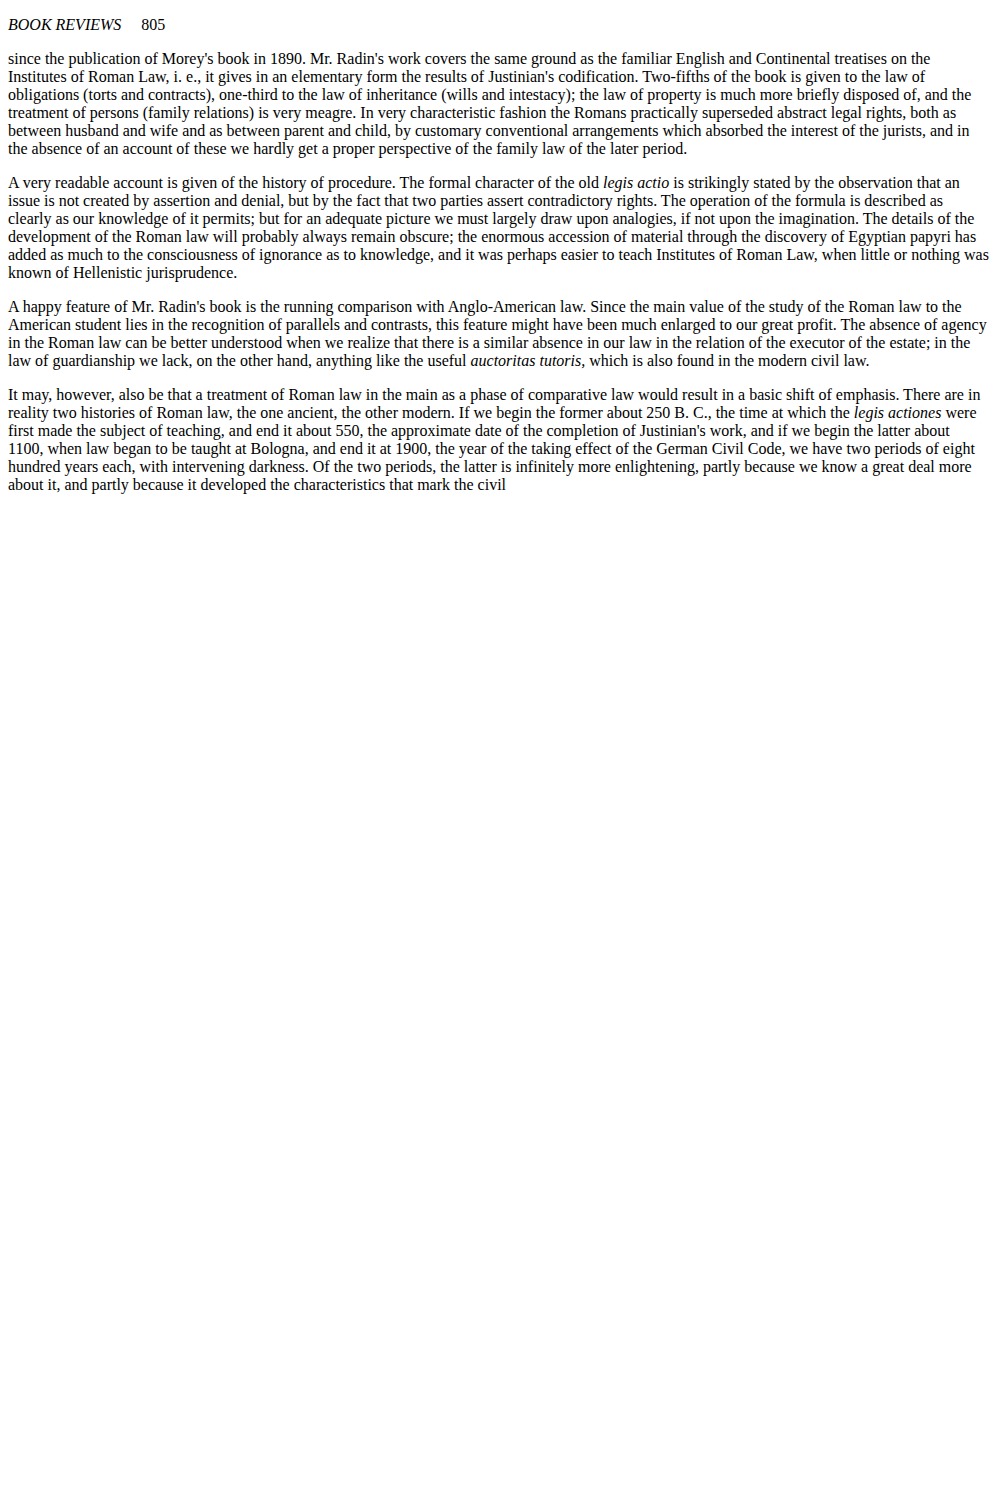BOOK REVIEWS 805
since the publication of Morey's book in 1890. Mr. Radin's work covers the same ground as the familiar English and Continental treatises on the Institutes of Roman Law, i. e., it gives in an elementary form the results of Justinian's codification. Two-fifths of the book is given to the law of obligations (torts and contracts), one-third to the law of inheritance (wills and intestacy); the law of property is much more briefly disposed of, and the treatment of persons (family relations) is very meagre. In very characteristic fashion the Romans practically superseded abstract legal rights, both as between husband and wife and as between parent and child, by customary conventional arrangements which absorbed the interest of the jurists, and in the absence of an account of these we hardly get a proper perspective of the family law of the later period.
A very readable account is given of the history of procedure. The formal character of the old legis actio is strikingly stated by the observation that an issue is not created by assertion and denial, but by the fact that two parties assert contradictory rights. The operation of the formula is described as clearly as our knowledge of it permits; but for an adequate picture we must largely draw upon analogies, if not upon the imagination. The details of the development of the Roman law will probably always remain obscure; the enormous accession of material through the discovery of Egyptian papyri has added as much to the consciousness of ignorance as to knowledge, and it was perhaps easier to teach Institutes of Roman Law, when little or nothing was known of Hellenistic jurisprudence.
A happy feature of Mr. Radin's book is the running comparison with Anglo-American law. Since the main value of the study of the Roman law to the American student lies in the recognition of parallels and contrasts, this feature might have been much enlarged to our great profit. The absence of agency in the Roman law can be better understood when we realize that there is a similar absence in our law in the relation of the executor of the estate; in the law of guardianship we lack, on the other hand, anything like the useful auctoritas tutoris, which is also found in the modern civil law.
It may, however, also be that a treatment of Roman law in the main as a phase of comparative law would result in a basic shift of emphasis. There are in reality two histories of Roman law, the one ancient, the other modern. If we begin the former about 250 B. C., the time at which the legis actiones were first made the subject of teaching, and end it about 550, the approximate date of the completion of Justinian's work, and if we begin the latter about 1100, when law began to be taught at Bologna, and end it at 1900, the year of the taking effect of the German Civil Code, we have two periods of eight hundred years each, with intervening darkness. Of the two periods, the latter is infinitely more enlightening, partly because we know a great deal more about it, and partly because it developed the characteristics that mark the civil